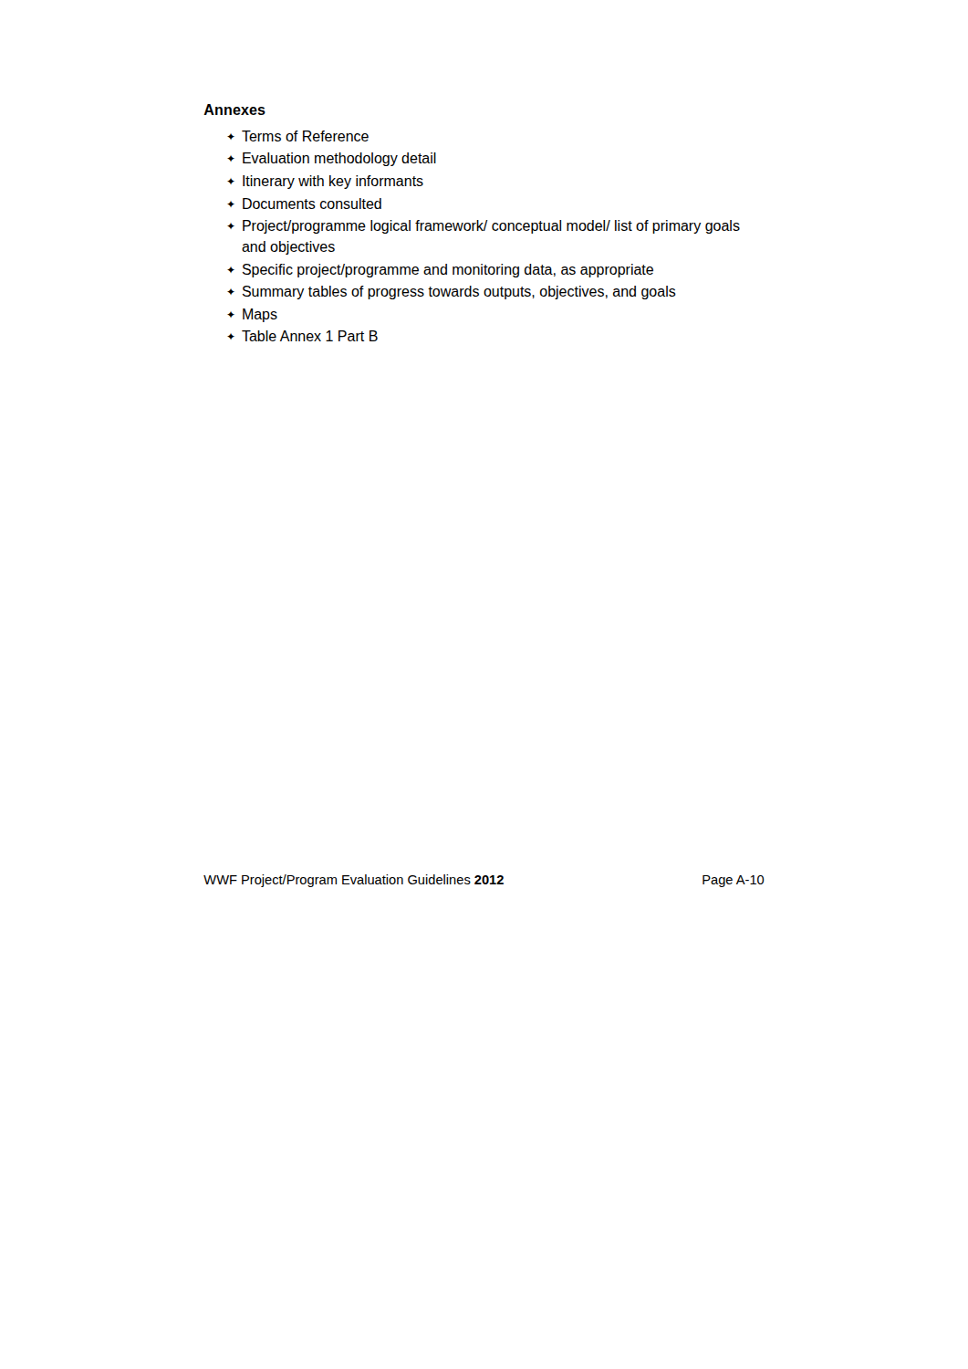Annexes
Terms of Reference
Evaluation methodology detail
Itinerary with key informants
Documents consulted
Project/programme logical framework/ conceptual model/ list of primary goals and objectives
Specific project/programme and monitoring data, as appropriate
Summary tables of progress towards outputs, objectives, and goals
Maps
Table Annex 1 Part B
WWF Project/Program Evaluation Guidelines 2012
Page A-10